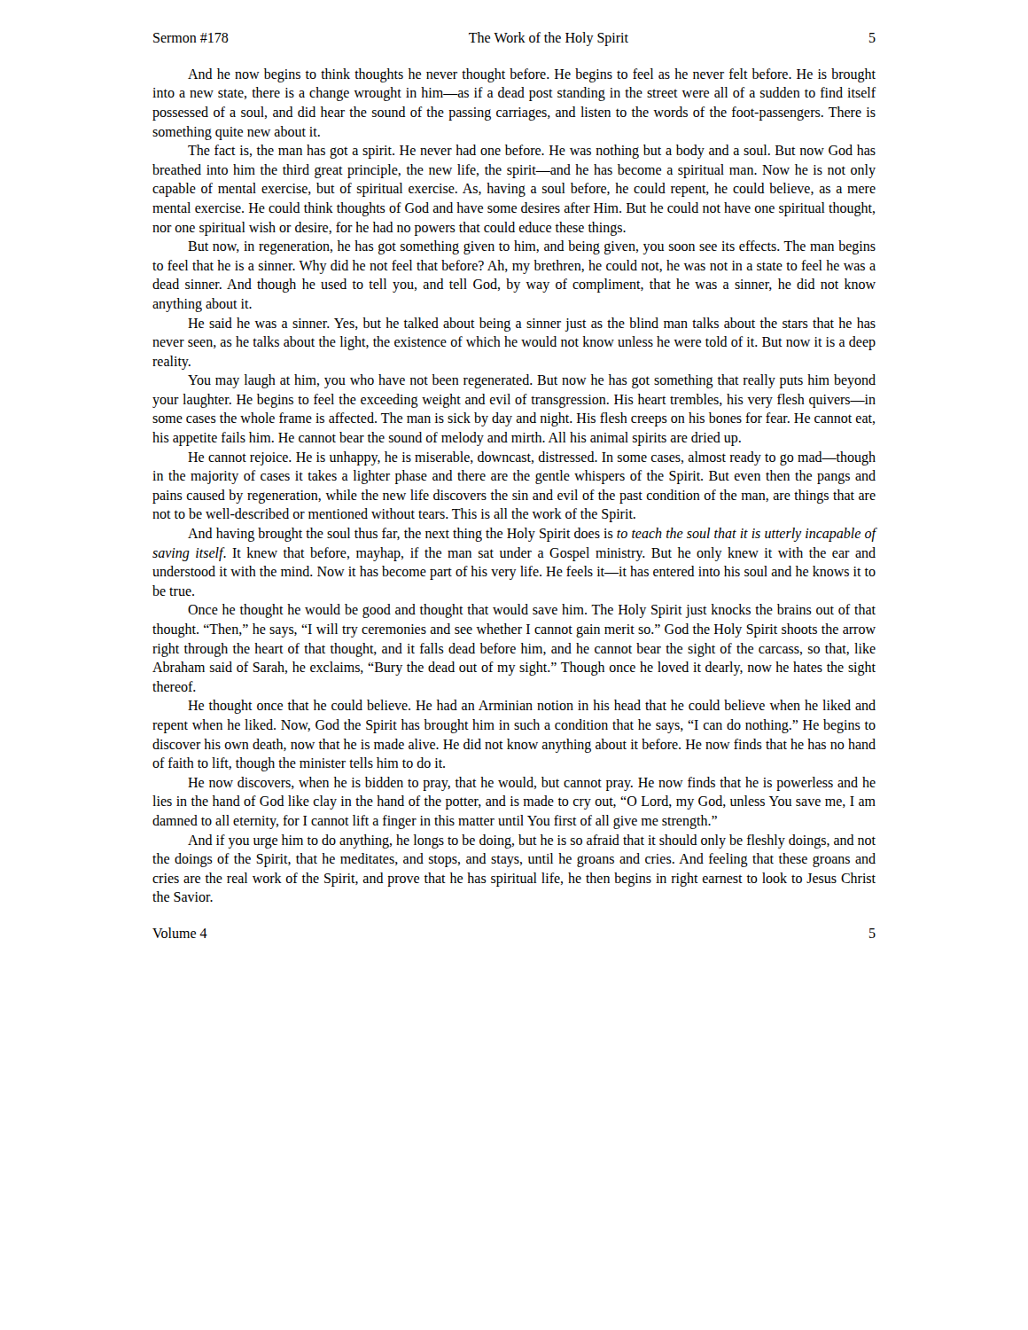Sermon #178 The Work of the Holy Spirit 5
And he now begins to think thoughts he never thought before. He begins to feel as he never felt before. He is brought into a new state, there is a change wrought in him—as if a dead post standing in the street were all of a sudden to find itself possessed of a soul, and did hear the sound of the passing carriages, and listen to the words of the foot-passengers. There is something quite new about it.
The fact is, the man has got a spirit. He never had one before. He was nothing but a body and a soul. But now God has breathed into him the third great principle, the new life, the spirit—and he has become a spiritual man. Now he is not only capable of mental exercise, but of spiritual exercise. As, having a soul before, he could repent, he could believe, as a mere mental exercise. He could think thoughts of God and have some desires after Him. But he could not have one spiritual thought, nor one spiritual wish or desire, for he had no powers that could educe these things.
But now, in regeneration, he has got something given to him, and being given, you soon see its effects. The man begins to feel that he is a sinner. Why did he not feel that before? Ah, my brethren, he could not, he was not in a state to feel he was a dead sinner. And though he used to tell you, and tell God, by way of compliment, that he was a sinner, he did not know anything about it.
He said he was a sinner. Yes, but he talked about being a sinner just as the blind man talks about the stars that he has never seen, as he talks about the light, the existence of which he would not know unless he were told of it. But now it is a deep reality.
You may laugh at him, you who have not been regenerated. But now he has got something that really puts him beyond your laughter. He begins to feel the exceeding weight and evil of transgression. His heart trembles, his very flesh quivers—in some cases the whole frame is affected. The man is sick by day and night. His flesh creeps on his bones for fear. He cannot eat, his appetite fails him. He cannot bear the sound of melody and mirth. All his animal spirits are dried up.
He cannot rejoice. He is unhappy, he is miserable, downcast, distressed. In some cases, almost ready to go mad—though in the majority of cases it takes a lighter phase and there are the gentle whispers of the Spirit. But even then the pangs and pains caused by regeneration, while the new life discovers the sin and evil of the past condition of the man, are things that are not to be well-described or mentioned without tears. This is all the work of the Spirit.
And having brought the soul thus far, the next thing the Holy Spirit does is to teach the soul that it is utterly incapable of saving itself. It knew that before, mayhap, if the man sat under a Gospel ministry. But he only knew it with the ear and understood it with the mind. Now it has become part of his very life. He feels it—it has entered into his soul and he knows it to be true.
Once he thought he would be good and thought that would save him. The Holy Spirit just knocks the brains out of that thought. “Then,” he says, “I will try ceremonies and see whether I cannot gain merit so.” God the Holy Spirit shoots the arrow right through the heart of that thought, and it falls dead before him, and he cannot bear the sight of the carcass, so that, like Abraham said of Sarah, he exclaims, “Bury the dead out of my sight.” Though once he loved it dearly, now he hates the sight thereof.
He thought once that he could believe. He had an Arminian notion in his head that he could believe when he liked and repent when he liked. Now, God the Spirit has brought him in such a condition that he says, “I can do nothing.” He begins to discover his own death, now that he is made alive. He did not know anything about it before. He now finds that he has no hand of faith to lift, though the minister tells him to do it.
He now discovers, when he is bidden to pray, that he would, but cannot pray. He now finds that he is powerless and he lies in the hand of God like clay in the hand of the potter, and is made to cry out, “O Lord, my God, unless You save me, I am damned to all eternity, for I cannot lift a finger in this matter until You first of all give me strength.”
And if you urge him to do anything, he longs to be doing, but he is so afraid that it should only be fleshly doings, and not the doings of the Spirit, that he meditates, and stops, and stays, until he groans and cries. And feeling that these groans and cries are the real work of the Spirit, and prove that he has spiritual life, he then begins in right earnest to look to Jesus Christ the Savior.
Volume 4 5